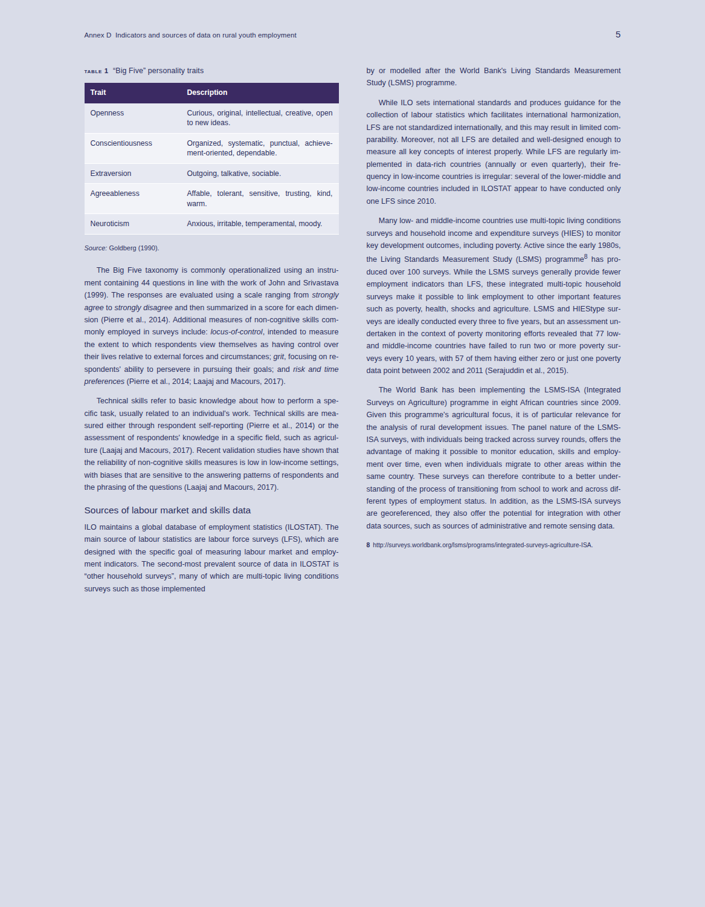Annex D Indicators and sources of data on rural youth employment
5
table 1 “Big Five” personality traits
| Trait | Description |
| --- | --- |
| Openness | Curious, original, intellectual, creative, open to new ideas. |
| Conscientiousness | Organized, systematic, punctual, achievement-oriented, dependable. |
| Extraversion | Outgoing, talkative, sociable. |
| Agreeableness | Affable, tolerant, sensitive, trusting, kind, warm. |
| Neuroticism | Anxious, irritable, temperamental, moody. |
Source: Goldberg (1990).
The Big Five taxonomy is commonly operationalized using an instrument containing 44 questions in line with the work of John and Srivastava (1999). The responses are evaluated using a scale ranging from strongly agree to strongly disagree and then summarized in a score for each dimension (Pierre et al., 2014). Additional measures of non-cognitive skills commonly employed in surveys include: locus-of-control, intended to measure the extent to which respondents view themselves as having control over their lives relative to external forces and circumstances; grit, focusing on respondents' ability to persevere in pursuing their goals; and risk and time preferences (Pierre et al., 2014; Laajaj and Macours, 2017).
Technical skills refer to basic knowledge about how to perform a specific task, usually related to an individual's work. Technical skills are measured either through respondent self-reporting (Pierre et al., 2014) or the assessment of respondents' knowledge in a specific field, such as agriculture (Laajaj and Macours, 2017). Recent validation studies have shown that the reliability of non-cognitive skills measures is low in low-income settings, with biases that are sensitive to the answering patterns of respondents and the phrasing of the questions (Laajaj and Macours, 2017).
Sources of labour market and skills data
ILO maintains a global database of employment statistics (ILOSTAT). The main source of labour statistics are labour force surveys (LFS), which are designed with the specific goal of measuring labour market and employment indicators. The second-most prevalent source of data in ILOSTAT is “other household surveys”, many of which are multi-topic living conditions surveys such as those implemented
by or modelled after the World Bank's Living Standards Measurement Study (LSMS) programme.
While ILO sets international standards and produces guidance for the collection of labour statistics which facilitates international harmonization, LFS are not standardized internationally, and this may result in limited comparability. Moreover, not all LFS are detailed and well-designed enough to measure all key concepts of interest properly. While LFS are regularly implemented in data-rich countries (annually or even quarterly), their frequency in low-income countries is irregular: several of the lower-middle and low-income countries included in ILOSTAT appear to have conducted only one LFS since 2010.
Many low- and middle-income countries use multi-topic living conditions surveys and household income and expenditure surveys (HIES) to monitor key development outcomes, including poverty. Active since the early 1980s, the Living Standards Measurement Study (LSMS) programme8 has produced over 100 surveys. While the LSMS surveys generally provide fewer employment indicators than LFS, these integrated multi-topic household surveys make it possible to link employment to other important features such as poverty, health, shocks and agriculture. LSMS and HIEStype surveys are ideally conducted every three to five years, but an assessment undertaken in the context of poverty monitoring efforts revealed that 77 low- and middle-income countries have failed to run two or more poverty surveys every 10 years, with 57 of them having either zero or just one poverty data point between 2002 and 2011 (Serajuddin et al., 2015).
The World Bank has been implementing the LSMS-ISA (Integrated Surveys on Agriculture) programme in eight African countries since 2009. Given this programme's agricultural focus, it is of particular relevance for the analysis of rural development issues. The panel nature of the LSMS-ISA surveys, with individuals being tracked across survey rounds, offers the advantage of making it possible to monitor education, skills and employment over time, even when individuals migrate to other areas within the same country. These surveys can therefore contribute to a better understanding of the process of transitioning from school to work and across different types of employment status. In addition, as the LSMS-ISA surveys are georeferenced, they also offer the potential for integration with other data sources, such as sources of administrative and remote sensing data.
8 http://surveys.worldbank.org/lsms/programs/integrated-surveys-agriculture-ISA.